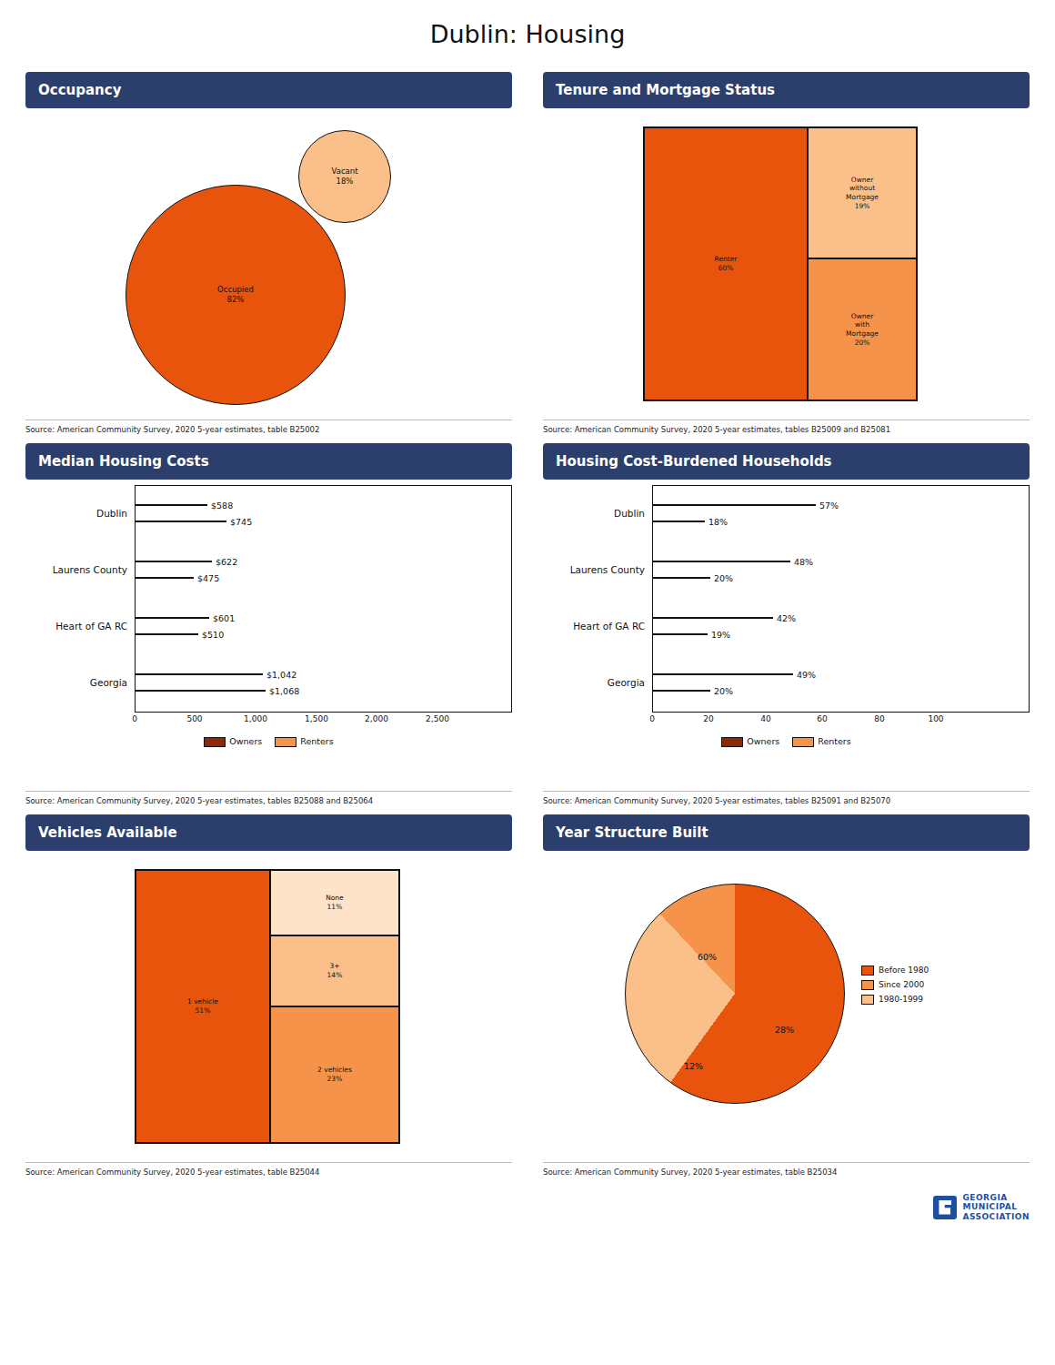Dublin: Housing
Occupancy
Occupied
82%
Vacant
18%
Source: American Community Survey, 2020 5-year estimates, table B25002
Tenure and Mortgage Status
Renter
60%
Owner
without
Mortgage
19%
Owner
with
Mortgage
20%
Source: American Community Survey, 2020 5-year estimates, tables B25009 and B25081
Median Housing Costs
Dublin
$588
$745
Laurens County
$622
$475
Heart of GA RC
$601
$510
Georgia
$1,042
$1,068
0
500
1,000
1,500
2,000
2,500
Owners Renters
Source: American Community Survey, 2020 5-year estimates, tables B25088 and B25064
Housing Cost-Burdened Households
Dublin
57%
18%
Laurens County
48%
20%
Heart of GA RC
42%
19%
Georgia
49%
20%
0
20
40
60
80
100
Owners Renters
Source: American Community Survey, 2020 5-year estimates, tables B25091 and B25070
Vehicles Available
1 vehicle
51%
None
11%
3+
14%
2 vehicles
23%
Source: American Community Survey, 2020 5-year estimates, table B25044
Year Structure Built
60%
28%
12%
Before 1980
Since 2000
1980-1999
Source: American Community Survey, 2020 5-year estimates, table B25034
GEORGIA
MUNICIPAL
ASSOCIATION